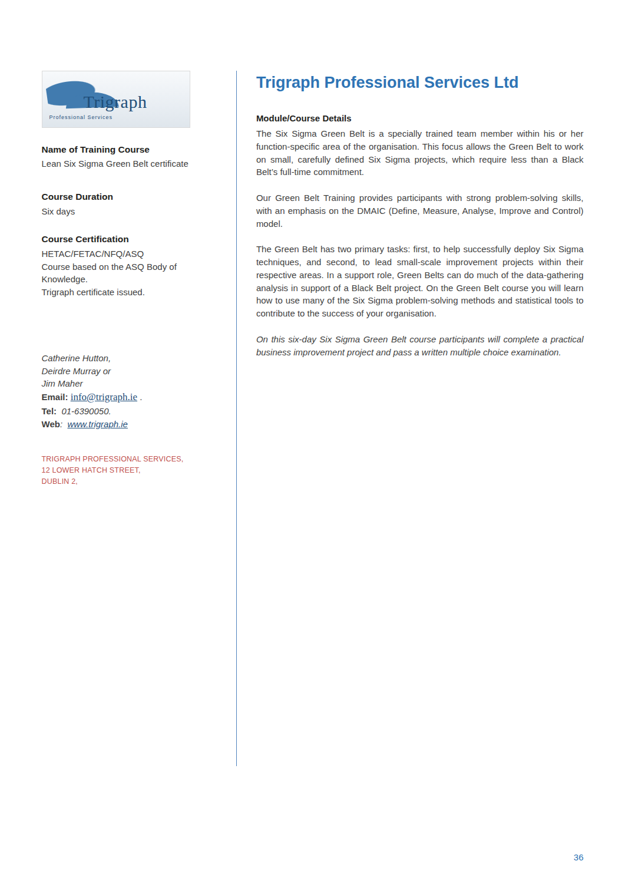Professional Services
Trigraph
Name of Training Course
Lean Six Sigma Green Belt certificate
Course Duration
Six days
Course Certification
HETAC/FETAC/NFQ/ASQ
Course based on the ASQ Body of Knowledge.
Trigraph certificate issued.
Catherine Hutton,
Deirdre Murray or
Jim Maher
Email: info@trigraph.ie .
Tel: 01-6390050.
Web: www.trigraph.ie
TRIGRAPH PROFESSIONAL SERVICES,
12 LOWER HATCH STREET,
DUBLIN 2,
Trigraph Professional Services Ltd
Module/Course Details
The Six Sigma Green Belt is a specially trained team member within his or her function-specific area of the organisation. This focus allows the Green Belt to work on small, carefully defined Six Sigma projects, which require less than a Black Belt’s full-time commitment.
Our Green Belt Training provides participants with strong problem-solving skills, with an emphasis on the DMAIC (Define, Measure, Analyse, Improve and Control) model.
The Green Belt has two primary tasks: first, to help successfully deploy Six Sigma techniques, and second, to lead small-scale improvement projects within their respective areas. In a support role, Green Belts can do much of the data-gathering analysis in support of a Black Belt project. On the Green Belt course you will learn how to use many of the Six Sigma problem-solving methods and statistical tools to contribute to the success of your organisation.
On this six-day Six Sigma Green Belt course participants will complete a practical business improvement project and pass a written multiple choice examination.
36